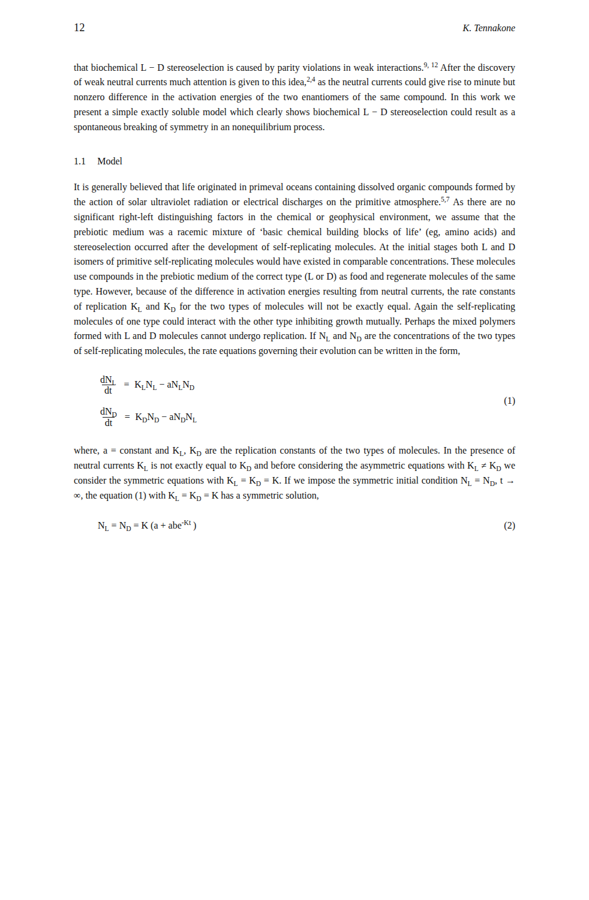12 K. Tennakone
that biochemical L − D stereoselection is caused by parity violations in weak interactions.9, 12 After the discovery of weak neutral currents much attention is given to this idea,2,4 as the neutral currents could give rise to minute but nonzero difference in the activation energies of the two enantiomers of the same compound. In this work we present a simple exactly soluble model which clearly shows biochemical L − D stereoselection could result as a spontaneous breaking of symmetry in an nonequilibrium process.
1.1 Model
It is generally believed that life originated in primeval oceans containing dissolved organic compounds formed by the action of solar ultraviolet radiation or electrical discharges on the primitive atmosphere.5,7 As there are no significant right-left distinguishing factors in the chemical or geophysical environment, we assume that the prebiotic medium was a racemic mixture of ‘basic chemical building blocks of life’ (eg, amino acids) and stereoselection occurred after the development of self-replicating molecules. At the initial stages both L and D isomers of primitive self-replicating molecules would have existed in comparable concentrations. These molecules use compounds in the prebiotic medium of the correct type (L or D) as food and regenerate molecules of the same type. However, because of the difference in activation energies resulting from neutral currents, the rate constants of replication KL and KD for the two types of molecules will not be exactly equal. Again the self-replicating molecules of one type could interact with the other type inhibiting growth mutually. Perhaps the mixed polymers formed with L and D molecules cannot undergo replication. If NL and ND are the concentrations of the two types of self-replicating molecules, the rate equations governing their evolution can be written in the form,
dNL dt = KLNL − aNLND
dND dt = KDND − aNDNL
(1)
where, a = constant and KL, KD are the replication constants of the two types of molecules. In the presence of neutral currents KL is not exactly equal to KD and before considering the asymmetric equations with KL ≠ KD we consider the symmetric equations with KL = KD = K. If we impose the symmetric initial condition NL = ND, t → ∞, the equation (1) with KL = KD = K has a symmetric solution,
NL = ND = K (a + abe-Kt )
(2)